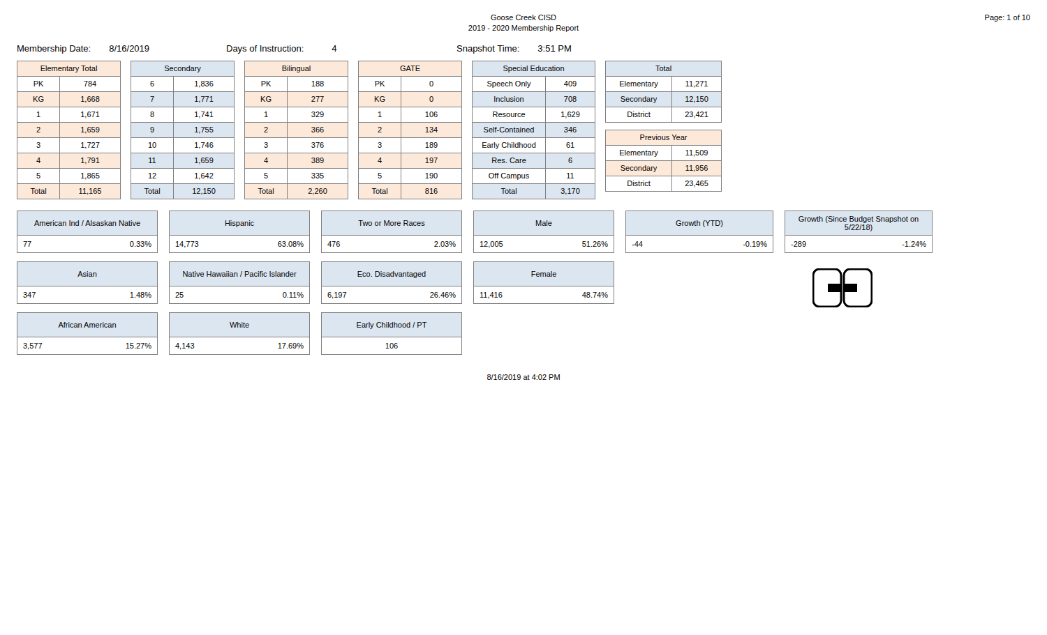Page: 1 of 10
Goose Creek CISD
2019 - 2020 Membership Report
Membership Date: 8/16/2019
Days of Instruction: 4
Snapshot Time: 3:51 PM
| Elementary Total |
| --- |
| PK | 784 |
| KG | 1,668 |
| 1 | 1,671 |
| 2 | 1,659 |
| 3 | 1,727 |
| 4 | 1,791 |
| 5 | 1,865 |
| Total | 11,165 |
| Secondary |
| --- |
| 6 | 1,836 |
| 7 | 1,771 |
| 8 | 1,741 |
| 9 | 1,755 |
| 10 | 1,746 |
| 11 | 1,659 |
| 12 | 1,642 |
| Total | 12,150 |
| Bilingual |
| --- |
| PK | 188 |
| KG | 277 |
| 1 | 329 |
| 2 | 366 |
| 3 | 376 |
| 4 | 389 |
| 5 | 335 |
| Total | 2,260 |
| GATE |
| --- |
| PK | 0 |
| KG | 0 |
| 1 | 106 |
| 2 | 134 |
| 3 | 189 |
| 4 | 197 |
| 5 | 190 |
| Total | 816 |
| Special Education |
| --- |
| Speech Only | 409 |
| Inclusion | 708 |
| Resource | 1,629 |
| Self-Contained | 346 |
| Early Childhood | 61 |
| Res. Care | 6 |
| Off Campus | 11 |
| Total | 3,170 |
| Total |
| --- |
| Elementary | 11,271 |
| Secondary | 12,150 |
| District | 23,421 |
| Previous Year |
| --- |
| Elementary | 11,509 |
| Secondary | 11,956 |
| District | 23,465 |
American Ind / Alsaskan Native
770.33%
Asian
3471.48%
African American
3,57715.27%
Hispanic
14,77363.08%
Native Hawaiian / Pacific Islander
250.11%
White
4,14317.69%
Two or More Races
4762.03%
Eco. Disadvantaged
6,19726.46%
Early Childhood / PT
106
Male
12,00551.26%
Female
11,41648.74%
Growth (YTD)
-44-0.19%
Growth (Since Budget Snapshot on 5/22/18)
-289-1.24%
8/16/2019 at 4:02 PM